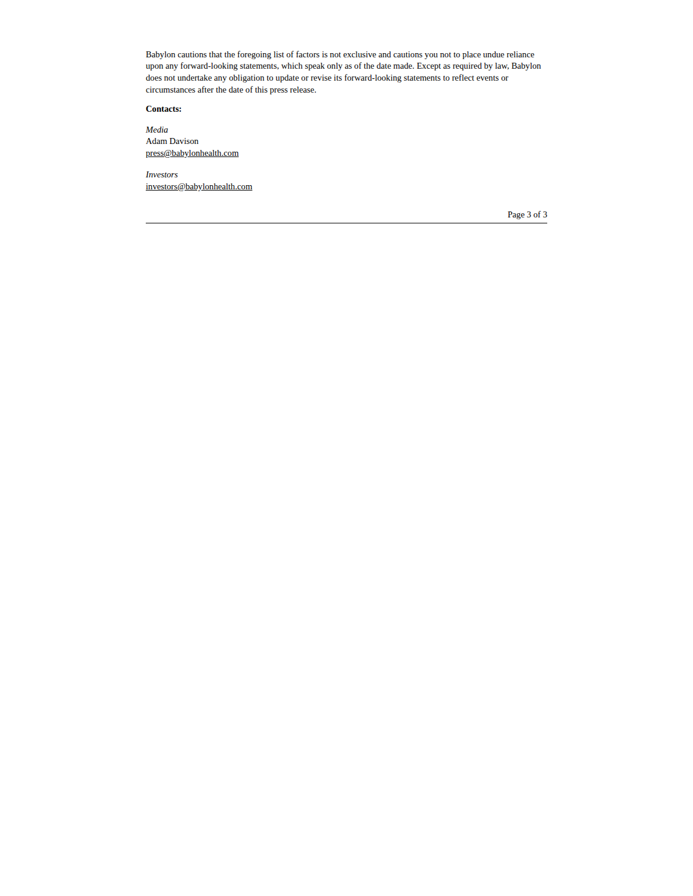Babylon cautions that the foregoing list of factors is not exclusive and cautions you not to place undue reliance upon any forward-looking statements, which speak only as of the date made. Except as required by law, Babylon does not undertake any obligation to update or revise its forward-looking statements to reflect events or circumstances after the date of this press release.
Contacts:
Media
Adam Davison
press@babylonhealth.com
Investors
investors@babylonhealth.com
Page 3 of 3